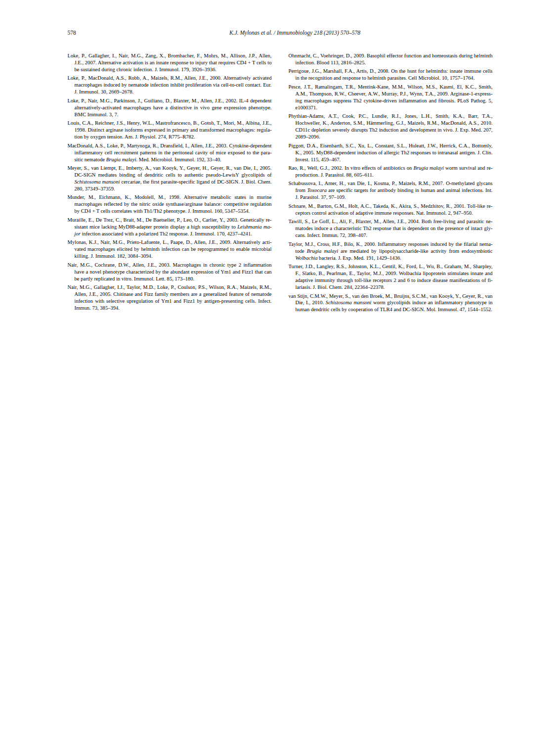578
K.J. Mylonas et al. / Immunobiology 218 (2013) 570–578
Loke, P., Gallagher, I., Nair, M.G., Zang, X., Brombacher, F., Mohrs, M., Allison, J.P., Allen, J.E., 2007. Alternative activation is an innate response to injury that requires CD4 + T cells to be sustained during chronic infection. J. Immunol. 179, 3926–3936.
Loke, P., MacDonald, A.S., Robb, A., Maizels, R.M., Allen, J.E., 2000. Alternatively activated macrophages induced by nematode infection inhibit proliferation via cell-to-cell contact. Eur. J. Immunol. 30, 2669–2678.
Loke, P., Nair, M.G., Parkinson, J., Guiliano, D., Blaxter, M., Allen, J.E., 2002. IL-4 dependent alternatively-activated macrophages have a distinctive in vivo gene expression phenotype. BMC Immunol. 3, 7.
Louis, C.A., Reichner, J.S., Henry, W.L., Mastrofrancesco, B., Gotoh, T., Mori, M., Albina, J.E., 1998. Distinct arginase isoforms expressed in primary and transformed macrophages: regulation by oxygen tension. Am. J. Physiol. 274, R775–R782.
MacDonald, A.S., Loke, P., Martynoga, R., Dransfield, I., Allen, J.E., 2003. Cytokine-dependent inflammatory cell recruitment patterns in the peritoneal cavity of mice exposed to the parasitic nematode Brugia malayi. Med. Microbiol. Immunol. 192, 33–40.
Meyer, S., van Liempt, E., Imberty, A., van Kooyk, Y., Geyer, H., Geyer, R., van Die, I., 2005. DC-SIGN mediates binding of dendritic cells to authentic pseudo-LewisY glycolipids of Schistosoma mansoni cercariae, the first parasite-specific ligand of DC-SIGN. J. Biol. Chem. 280, 37349–37359.
Munder, M., Eichmann, K., Modolell, M., 1998. Alternative metabolic states in murine macrophages reflected by the nitric oxide synthase/arginase balance: competitive regulation by CD4 + T cells correlates with Th1/Th2 phenotype. J. Immunol. 160, 5347–5354.
Muraille, E., De Trez, C., Brait, M., De Baetselier, P., Leo, O., Carlier, Y., 2003. Genetically resistant mice lacking MyD88-adapter protein display a high susceptibility to Leishmania major infection associated with a polarized Th2 response. J. Immunol. 170, 4237–4241.
Mylonas, K.J., Nair, M.G., Prieto-Lafuente, L., Paape, D., Allen, J.E., 2009. Alternatively activated macrophages elicited by helminth infection can be reprogrammed to enable microbial killing. J. Immunol. 182, 3084–3094.
Nair, M.G., Cochrane, D.W., Allen, J.E., 2003. Macrophages in chronic type 2 inflammation have a novel phenotype characterized by the abundant expression of Ym1 and Fizz1 that can be partly replicated in vitro. Immunol. Lett. 85, 173–180.
Nair, M.G., Gallagher, I.J., Taylor, M.D., Loke, P., Coulson, P.S., Wilson, R.A., Maizels, R.M., Allen, J.E., 2005. Chitinase and Fizz family members are a generalized feature of nematode infection with selective upregulation of Ym1 and Fizz1 by antigen-presenting cells. Infect. Immun. 73, 385–394.
Ohnmacht, C., Voehringer, D., 2009. Basophil effector function and homeostasis during helminth infection. Blood 113, 2816–2825.
Perrigoue, J.G., Marshall, F.A., Artis, D., 2008. On the hunt for helminths: innate immune cells in the recognition and response to helminth parasites. Cell Microbiol. 10, 1757–1764.
Pesce, J.T., Ramalingam, T.R., Mentink-Kane, M.M., Wilson, M.S., Kasmi, El, K.C., Smith, A.M., Thompson, R.W., Cheever, A.W., Murray, P.J., Wynn, T.A., 2009. Arginase-1-expressing macrophages suppress Th2 cytokine-driven inflammation and fibrosis. PLoS Pathog. 5, e1000371.
Phythian-Adams, A.T., Cook, P.C., Lundie, R.J., Jones, L.H., Smith, K.A., Barr, T.A., Hochweller, K., Anderton, S.M., Hämmerling, G.J., Maizels, R.M., MacDonald, A.S., 2010. CD11c depletion severely disrupts Th2 induction and development in vivo. J. Exp. Med. 207, 2089–2096.
Piggott, D.A., Eisenbarth, S.C., Xu, L., Constant, S.L., Huleatt, J.W., Herrick, C.A., Bottomly, K., 2005. MyD88-dependent induction of allergic Th2 responses to intranasal antigen. J. Clin. Invest. 115, 459–467.
Rao, R., Well, G.J., 2002. In vitro effects of antibiotics on Brugia malayi worm survival and reproduction. J. Parasitol. 88, 605–611.
Schabussova, I., Amer, H., van Die, I., Kosma, P., Maizels, R.M., 2007. O-methylated glycans from Toxocara are specific targets for antibody binding in human and animal infections. Int. J. Parasitol. 37, 97–109.
Schnare, M., Barton, G.M., Holt, A.C., Takeda, K., Akira, S., Medzhitov, R., 2001. Toll-like receptors control activation of adaptive immune responses. Nat. Immunol. 2, 947–950.
Tawill, S., Le Goff, L., Ali, F., Blaxter, M., Allen, J.E., 2004. Both free-living and parasitic nematodes induce a characteristic Th2 response that is dependent on the presence of intact glycans. Infect. Immun. 72, 398–407.
Taylor, M.J., Cross, H.F., Bilo, K., 2000. Inflammatory responses induced by the filarial nematode Brugia malayi are mediated by lipopolysaccharide-like activity from endosymbiotic Wolbachia bacteria. J. Exp. Med. 191, 1429–1436.
Turner, J.D., Langley, R.S., Johnston, K.L., Gentil, K., Ford, L., Wu, B., Graham, M., Sharpley, F., Slatko, B., Pearlman, E., Taylor, M.J., 2009. Wolbachia lipoprotein stimulates innate and adaptive immunity through toll-like receptors 2 and 6 to induce disease manifestations of filariasis. J. Biol. Chem. 284, 22364–22378.
van Stijn, C.M.W., Meyer, S., van den Broek, M., Bruijns, S.C.M., van Kooyk, Y., Geyer, R., van Die, I., 2010. Schistosoma mansoni worm glycolipids induce an inflammatory phenotype in human dendritic cells by cooperation of TLR4 and DC-SIGN. Mol. Immunol. 47, 1544–1552.